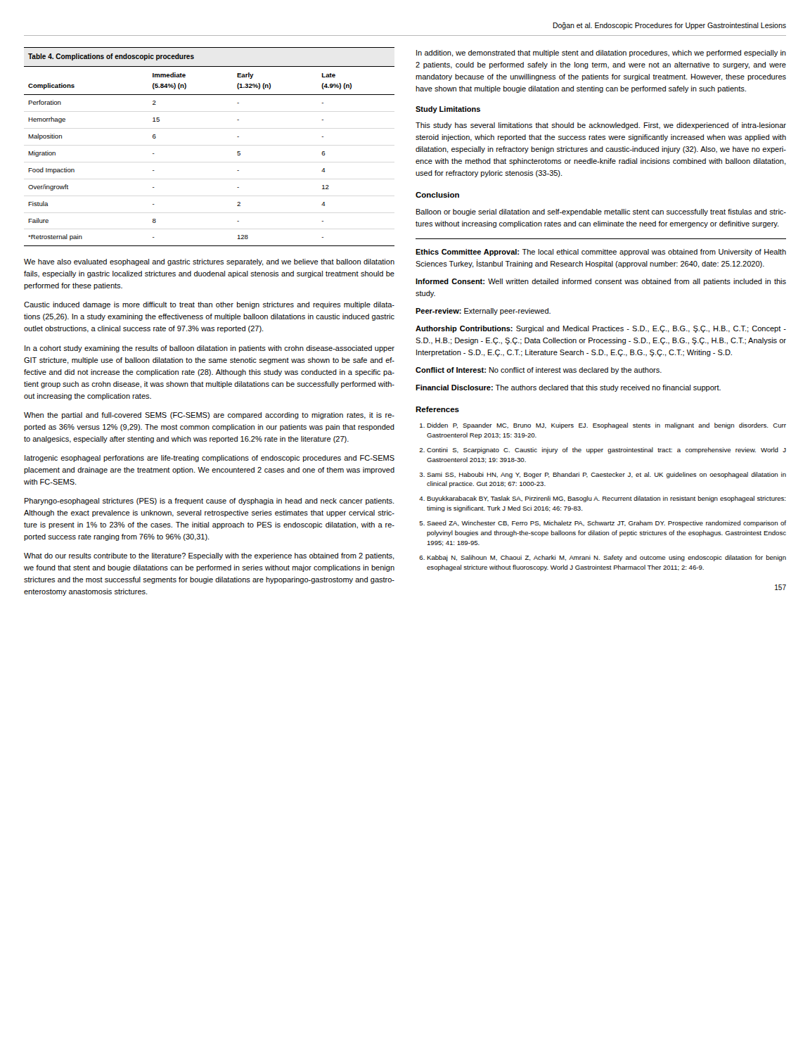Doğan et al. Endoscopic Procedures for Upper Gastrointestinal Lesions
Table 4. Complications of endoscopic procedures
| Complications | Immediate (5.84%) (n) | Early (1.32%) (n) | Late (4.9%) (n) |
| --- | --- | --- | --- |
| Perforation | 2 | - | - |
| Hemorrhage | 15 | - | - |
| Malposition | 6 | - | - |
| Migration | - | 5 | 6 |
| Food Impaction | - | - | 4 |
| Over/ingrowft | - | - | 12 |
| Fistula | - | 2 | 4 |
| Failure | 8 | - | - |
| *Retrosternal pain | - | 128 | - |
We have also evaluated esophageal and gastric strictures separately, and we believe that balloon dilatation fails, especially in gastric localized strictures and duodenal apical stenosis and surgical treatment should be performed for these patients.
Caustic induced damage is more difficult to treat than other benign strictures and requires multiple dilatations (25,26). In a study examining the effectiveness of multiple balloon dilatations in caustic induced gastric outlet obstructions, a clinical success rate of 97.3% was reported (27).
In a cohort study examining the results of balloon dilatation in patients with crohn disease-associated upper GIT stricture, multiple use of balloon dilatation to the same stenotic segment was shown to be safe and effective and did not increase the complication rate (28). Although this study was conducted in a specific patient group such as crohn disease, it was shown that multiple dilatations can be successfully performed without increasing the complication rates.
When the partial and full-covered SEMS (FC-SEMS) are compared according to migration rates, it is reported as 36% versus 12% (9,29). The most common complication in our patients was pain that responded to analgesics, especially after stenting and which was reported 16.2% rate in the literature (27).
Iatrogenic esophageal perforations are life-treating complications of endoscopic procedures and FC-SEMS placement and drainage are the treatment option. We encountered 2 cases and one of them was improved with FC-SEMS.
Pharyngo-esophageal strictures (PES) is a frequent cause of dysphagia in head and neck cancer patients. Although the exact prevalence is unknown, several retrospective series estimates that upper cervical stricture is present in 1% to 23% of the cases. The initial approach to PES is endoscopic dilatation, with a reported success rate ranging from 76% to 96% (30,31).
What do our results contribute to the literature? Especially with the experience has obtained from 2 patients, we found that stent and bougie dilatations can be performed in series without major complications in benign strictures and the most successful segments for bougie dilatations are hypoparingo-gastrostomy and gastro-enterostomy anastomosis strictures.
In addition, we demonstrated that multiple stent and dilatation procedures, which we performed especially in 2 patients, could be performed safely in the long term, and were not an alternative to surgery, and were mandatory because of the unwillingness of the patients for surgical treatment. However, these procedures have shown that multiple bougie dilatation and stenting can be performed safely in such patients.
Study Limitations
This study has several limitations that should be acknowledged. First, we didexperienced of intra-lesionar steroid injection, which reported that the success rates were significantly increased when was applied with dilatation, especially in refractory benign strictures and caustic-induced injury (32). Also, we have no experience with the method that sphincterotoms or needle-knife radial incisions combined with balloon dilatation, used for refractory pyloric stenosis (33-35).
Conclusion
Balloon or bougie serial dilatation and self-expendable metallic stent can successfully treat fistulas and strictures without increasing complication rates and can eliminate the need for emergency or definitive surgery.
Ethics Committee Approval: The local ethical committee approval was obtained from University of Health Sciences Turkey, İstanbul Training and Research Hospital (approval number: 2640, date: 25.12.2020).
Informed Consent: Well written detailed informed consent was obtained from all patients included in this study.
Peer-review: Externally peer-reviewed.
Authorship Contributions: Surgical and Medical Practices - S.D., E.Ç., B.G., Ş.Ç., H.B., C.T.; Concept - S.D., H.B.; Design - E.Ç., Ş.Ç.; Data Collection or Processing - S.D., E.Ç., B.G., Ş.Ç., H.B., C.T.; Analysis or Interpretation - S.D., E.Ç., C.T.; Literature Search - S.D., E.Ç., B.G., Ş.Ç., C.T.; Writing - S.D.
Conflict of Interest: No conflict of interest was declared by the authors.
Financial Disclosure: The authors declared that this study received no financial support.
References
Didden P, Spaander MC, Bruno MJ, Kuipers EJ. Esophageal stents in malignant and benign disorders. Curr Gastroenterol Rep 2013; 15: 319-20.
Contini S, Scarpignato C. Caustic injury of the upper gastrointestinal tract: a comprehensive review. World J Gastroenterol 2013; 19: 3918-30.
Sami SS, Haboubi HN, Ang Y, Boger P, Bhandari P, Caestecker J, et al. UK guidelines on oesophageal dilatation in clinical practice. Gut 2018; 67: 1000-23.
Buyukkarabacak BY, Taslak SA, Pirzirenli MG, Basoglu A. Recurrent dilatation in resistant benign esophageal strictures: timing is significant. Turk J Med Sci 2016; 46: 79-83.
Saeed ZA, Winchester CB, Ferro PS, Michaletz PA, Schwartz JT, Graham DY. Prospective randomized comparison of polyvinyl bougies and through-the-scope balloons for dilation of peptic strictures of the esophagus. Gastrointest Endosc 1995; 41: 189-95.
Kabbaj N, Salihoun M, Chaoui Z, Acharki M, Amrani N. Safety and outcome using endoscopic dilatation for benign esophageal stricture without fluoroscopy. World J Gastrointest Pharmacol Ther 2011; 2: 46-9.
157